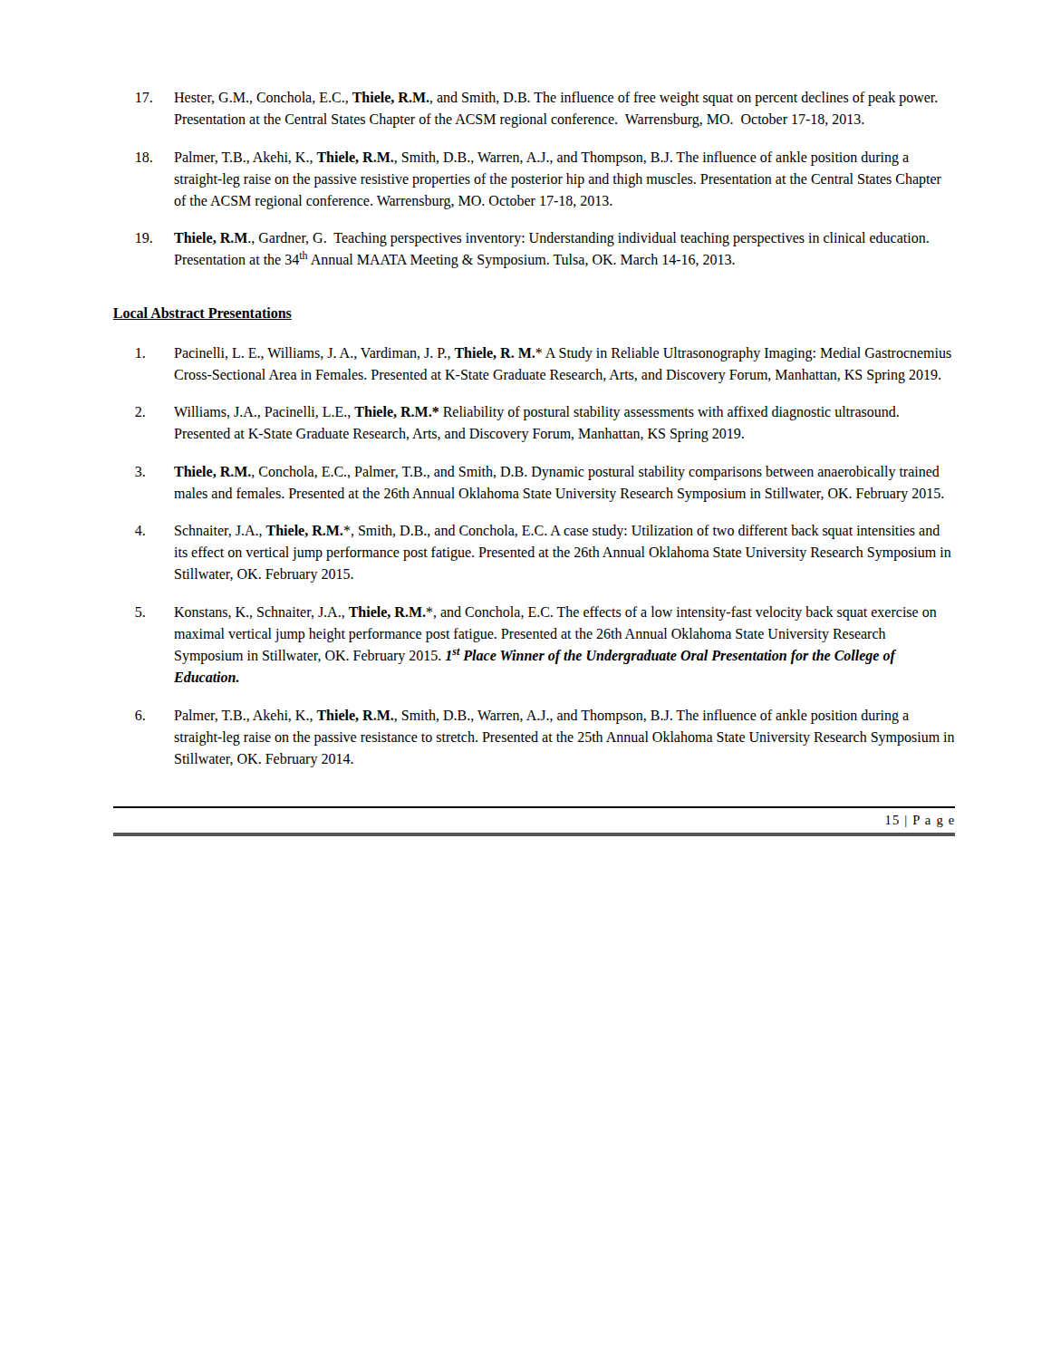Hester, G.M., Conchola, E.C., Thiele, R.M., and Smith, D.B. The influence of free weight squat on percent declines of peak power. Presentation at the Central States Chapter of the ACSM regional conference. Warrensburg, MO. October 17-18, 2013.
Palmer, T.B., Akehi, K., Thiele, R.M., Smith, D.B., Warren, A.J., and Thompson, B.J. The influence of ankle position during a straight-leg raise on the passive resistive properties of the posterior hip and thigh muscles. Presentation at the Central States Chapter of the ACSM regional conference. Warrensburg, MO. October 17-18, 2013.
Thiele, R.M., Gardner, G. Teaching perspectives inventory: Understanding individual teaching perspectives in clinical education. Presentation at the 34th Annual MAATA Meeting & Symposium. Tulsa, OK. March 14-16, 2013.
Local Abstract Presentations
Pacinelli, L. E., Williams, J. A., Vardiman, J. P., Thiele, R. M.* A Study in Reliable Ultrasonography Imaging: Medial Gastrocnemius Cross-Sectional Area in Females. Presented at K-State Graduate Research, Arts, and Discovery Forum, Manhattan, KS Spring 2019.
Williams, J.A., Pacinelli, L.E., Thiele, R.M.* Reliability of postural stability assessments with affixed diagnostic ultrasound. Presented at K-State Graduate Research, Arts, and Discovery Forum, Manhattan, KS Spring 2019.
Thiele, R.M., Conchola, E.C., Palmer, T.B., and Smith, D.B. Dynamic postural stability comparisons between anaerobically trained males and females. Presented at the 26th Annual Oklahoma State University Research Symposium in Stillwater, OK. February 2015.
Schnaiter, J.A., Thiele, R.M.*, Smith, D.B., and Conchola, E.C. A case study: Utilization of two different back squat intensities and its effect on vertical jump performance post fatigue. Presented at the 26th Annual Oklahoma State University Research Symposium in Stillwater, OK. February 2015.
Konstans, K., Schnaiter, J.A., Thiele, R.M.*, and Conchola, E.C. The effects of a low intensity-fast velocity back squat exercise on maximal vertical jump height performance post fatigue. Presented at the 26th Annual Oklahoma State University Research Symposium in Stillwater, OK. February 2015. 1st Place Winner of the Undergraduate Oral Presentation for the College of Education.
Palmer, T.B., Akehi, K., Thiele, R.M., Smith, D.B., Warren, A.J., and Thompson, B.J. The influence of ankle position during a straight-leg raise on the passive resistance to stretch. Presented at the 25th Annual Oklahoma State University Research Symposium in Stillwater, OK. February 2014.
15 | P a g e